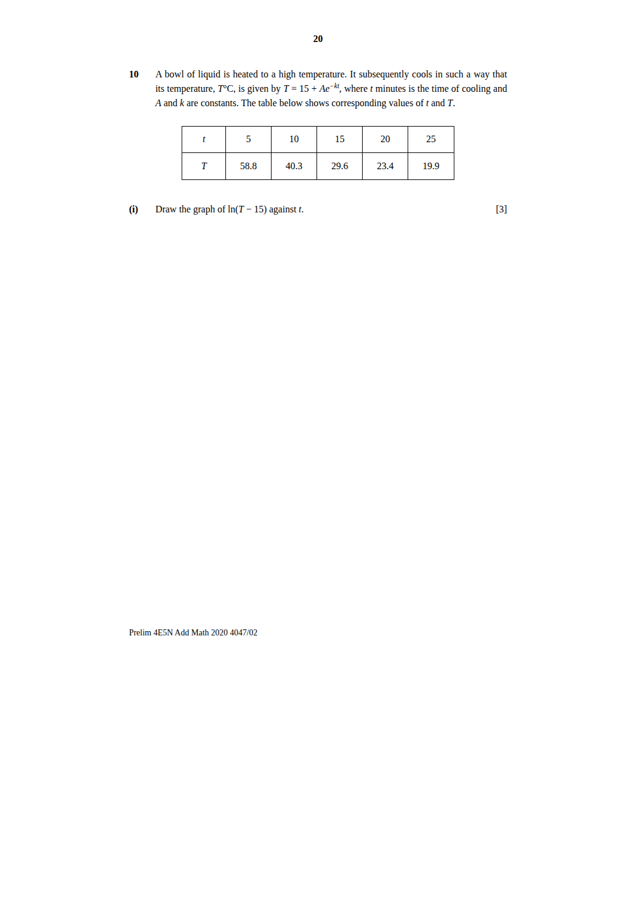20
10
A bowl of liquid is heated to a high temperature. It subsequently cools in such a way that its temperature, T°C, is given by T = 15 + Ae−kt, where t minutes is the time of cooling and A and k are constants. The table below shows corresponding values of t and T.
| t | 5 | 10 | 15 | 20 | 25 |
| T | 58.8 | 40.3 | 29.6 | 23.4 | 19.9 |
(i)
[3] Draw the graph of ln(T − 15) against t.
Prelim 4E5N Add Math 2020 4047/02